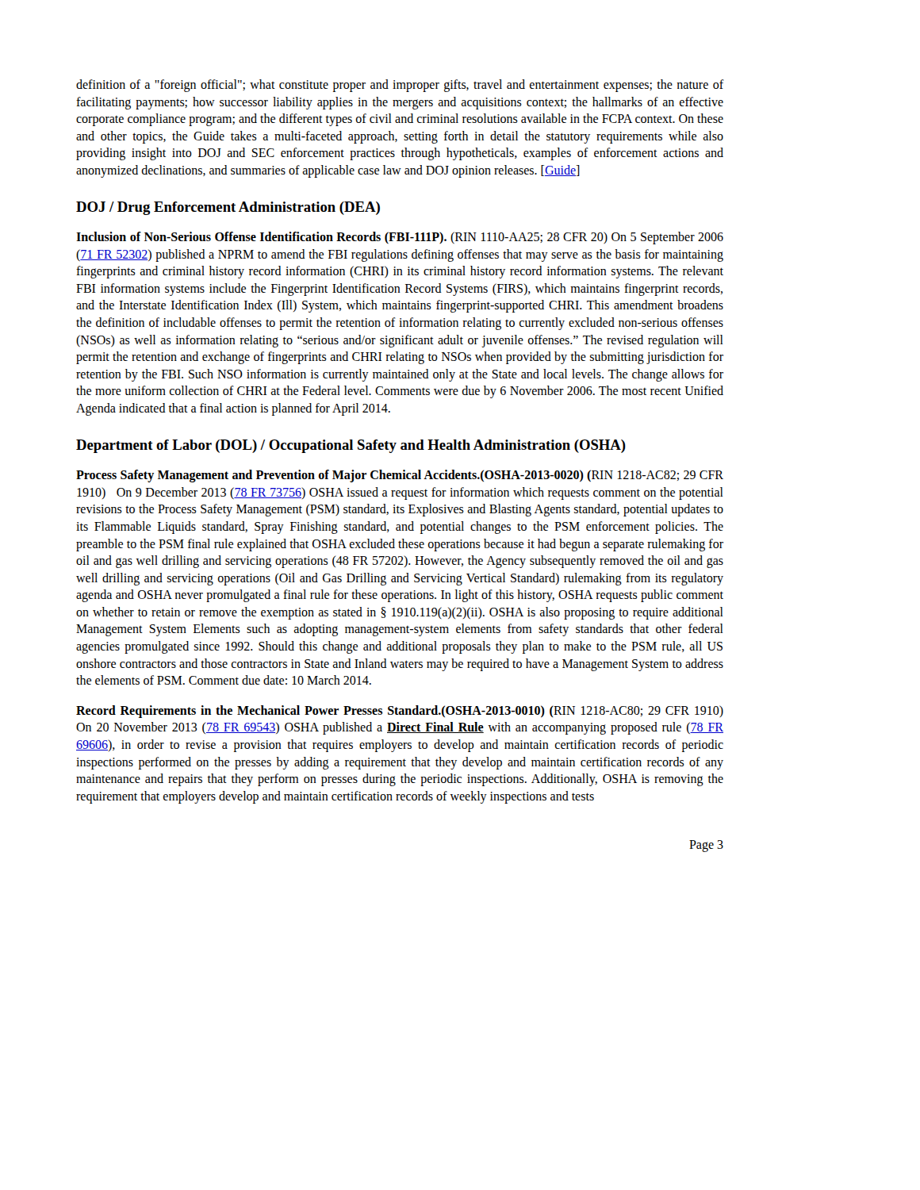definition of a "foreign official"; what constitute proper and improper gifts, travel and entertainment expenses; the nature of facilitating payments; how successor liability applies in the mergers and acquisitions context; the hallmarks of an effective corporate compliance program; and the different types of civil and criminal resolutions available in the FCPA context. On these and other topics, the Guide takes a multi-faceted approach, setting forth in detail the statutory requirements while also providing insight into DOJ and SEC enforcement practices through hypotheticals, examples of enforcement actions and anonymized declinations, and summaries of applicable case law and DOJ opinion releases. [Guide]
DOJ / Drug Enforcement Administration (DEA)
Inclusion of Non-Serious Offense Identification Records (FBI-111P). (RIN 1110-AA25; 28 CFR 20) On 5 September 2006 (71 FR 52302) published a NPRM to amend the FBI regulations defining offenses that may serve as the basis for maintaining fingerprints and criminal history record information (CHRI) in its criminal history record information systems. The relevant FBI information systems include the Fingerprint Identification Record Systems (FIRS), which maintains fingerprint records, and the Interstate Identification Index (Ill) System, which maintains fingerprint-supported CHRI. This amendment broadens the definition of includable offenses to permit the retention of information relating to currently excluded non-serious offenses (NSOs) as well as information relating to “serious and/or significant adult or juvenile offenses.” The revised regulation will permit the retention and exchange of fingerprints and CHRI relating to NSOs when provided by the submitting jurisdiction for retention by the FBI. Such NSO information is currently maintained only at the State and local levels. The change allows for the more uniform collection of CHRI at the Federal level. Comments were due by 6 November 2006. The most recent Unified Agenda indicated that a final action is planned for April 2014.
Department of Labor (DOL) / Occupational Safety and Health Administration (OSHA)
Process Safety Management and Prevention of Major Chemical Accidents.(OSHA-2013-0020) (RIN 1218-AC82; 29 CFR 1910) On 9 December 2013 (78 FR 73756) OSHA issued a request for information which requests comment on the potential revisions to the Process Safety Management (PSM) standard, its Explosives and Blasting Agents standard, potential updates to its Flammable Liquids standard, Spray Finishing standard, and potential changes to the PSM enforcement policies. The preamble to the PSM final rule explained that OSHA excluded these operations because it had begun a separate rulemaking for oil and gas well drilling and servicing operations (48 FR 57202). However, the Agency subsequently removed the oil and gas well drilling and servicing operations (Oil and Gas Drilling and Servicing Vertical Standard) rulemaking from its regulatory agenda and OSHA never promulgated a final rule for these operations. In light of this history, OSHA requests public comment on whether to retain or remove the exemption as stated in § 1910.119(a)(2)(ii). OSHA is also proposing to require additional Management System Elements such as adopting management-system elements from safety standards that other federal agencies promulgated since 1992. Should this change and additional proposals they plan to make to the PSM rule, all US onshore contractors and those contractors in State and Inland waters may be required to have a Management System to address the elements of PSM. Comment due date: 10 March 2014.
Record Requirements in the Mechanical Power Presses Standard.(OSHA-2013-0010) (RIN 1218-AC80; 29 CFR 1910) On 20 November 2013 (78 FR 69543) OSHA published a Direct Final Rule with an accompanying proposed rule (78 FR 69606), in order to revise a provision that requires employers to develop and maintain certification records of periodic inspections performed on the presses by adding a requirement that they develop and maintain certification records of any maintenance and repairs that they perform on presses during the periodic inspections. Additionally, OSHA is removing the requirement that employers develop and maintain certification records of weekly inspections and tests
Page 3